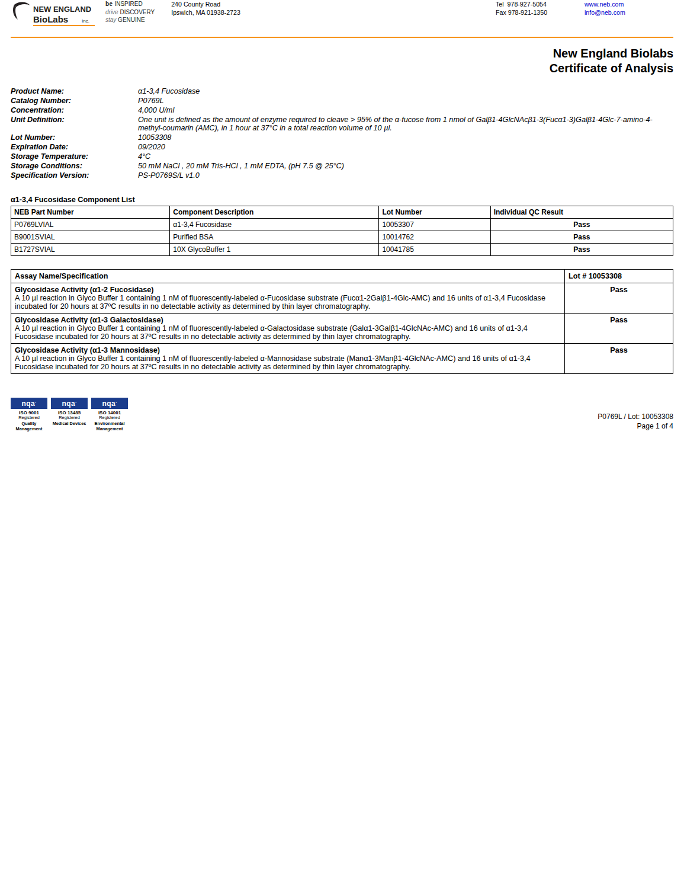NEW ENGLAND BioLabs Inc.
be INSPIRED
drive DISCOVERY
stay GENUINE
240 County Road
Ipswich, MA 01938-2723
Tel 978-927-5054
Fax 978-921-1350
www.neb.com
info@neb.com
New England Biolabs Certificate of Analysis
| Product Name: | α1-3,4 Fucosidase |
| Catalog Number: | P0769L |
| Concentration: | 4,000 U/ml |
| Unit Definition: | One unit is defined as the amount of enzyme required to cleave > 95% of the α-fucose from 1 nmol of Galβ1-4GlcNAcβ1-3(Fucα1-3)Galβ1-4Glc-7-amino-4-methyl-coumarin (AMC), in 1 hour at 37°C in a total reaction volume of 10 µl. |
| Lot Number: | 10053308 |
| Expiration Date: | 09/2020 |
| Storage Temperature: | 4°C |
| Storage Conditions: | 50 mM NaCl , 20 mM Tris-HCl , 1 mM EDTA, (pH 7.5 @ 25°C) |
| Specification Version: | PS-P0769S/L v1.0 |
α1-3,4 Fucosidase Component List
| NEB Part Number | Component Description | Lot Number | Individual QC Result |
| --- | --- | --- | --- |
| P0769LVIAL | α1-3,4 Fucosidase | 10053307 | Pass |
| B9001SVIAL | Purified BSA | 10014762 | Pass |
| B1727SVIAL | 10X GlycoBuffer 1 | 10041785 | Pass |
| Assay Name/Specification | Lot # 10053308 |
| --- | --- |
| Glycosidase Activity (α1-2 Fucosidase) A 10 µl reaction in Glyco Buffer 1 containing 1 nM of fluorescently-labeled α-Fucosidase substrate (Fucα1-2Galβ1-4Glc-AMC) and 16 units of α1-3,4 Fucosidase incubated for 20 hours at 37ºC results in no detectable activity as determined by thin layer chromatography. | Pass |
| Glycosidase Activity (α1-3 Galactosidase) A 10 µl reaction in Glyco Buffer 1 containing 1 nM of fluorescently-labeled α-Galactosidase substrate (Galα1-3Galβ1-4GlcNAc-AMC) and 16 units of α1-3,4 Fucosidase incubated for 20 hours at 37ºC results in no detectable activity as determined by thin layer chromatography. | Pass |
| Glycosidase Activity (α1-3 Mannosidase) A 10 µl reaction in Glyco Buffer 1 containing 1 nM of fluorescently-labeled α-Mannosidase substrate (Manα1-3Manβ1-4GlcNAc-AMC) and 16 units of α1-3,4 Fucosidase incubated for 20 hours at 37ºC results in no detectable activity as determined by thin layer chromatography. | Pass |
nqa.
ISO 9001
Registered
Quality
Management
nqa.
ISO 13485
Registered
Medical Devices
nqa.
ISO 14001
Registered
Environmental
Management
P0769L / Lot: 10053308
Page 1 of 4